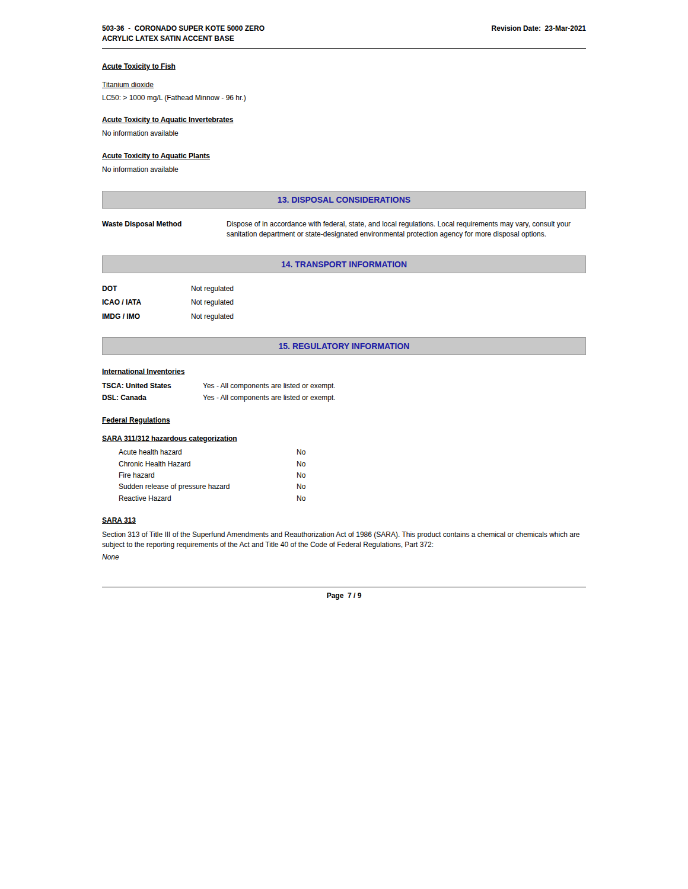503-36 - CORONADO SUPER KOTE 5000 ZERO
ACRYLIC LATEX SATIN ACCENT BASE
Revision Date: 23-Mar-2021
Acute Toxicity to Fish
Titanium dioxide
LC50: > 1000 mg/L (Fathead Minnow - 96 hr.)
Acute Toxicity to Aquatic Invertebrates
No information available
Acute Toxicity to Aquatic Plants
No information available
13. DISPOSAL CONSIDERATIONS
Waste Disposal Method
Dispose of in accordance with federal, state, and local regulations. Local requirements may vary, consult your sanitation department or state-designated environmental protection agency for more disposal options.
14. TRANSPORT INFORMATION
DOT
Not regulated
ICAO / IATA
Not regulated
IMDG / IMO
Not regulated
15. REGULATORY INFORMATION
International Inventories
TSCA: United States
Yes - All components are listed or exempt.
DSL: Canada
Yes - All components are listed or exempt.
Federal Regulations
SARA 311/312 hazardous categorization
Acute health hazard
No
Chronic Health Hazard
No
Fire hazard
No
Sudden release of pressure hazard
No
Reactive Hazard
No
SARA 313
Section 313 of Title III of the Superfund Amendments and Reauthorization Act of 1986 (SARA). This product contains a chemical or chemicals which are subject to the reporting requirements of the Act and Title 40 of the Code of Federal Regulations, Part 372:
None
Page 7 / 9